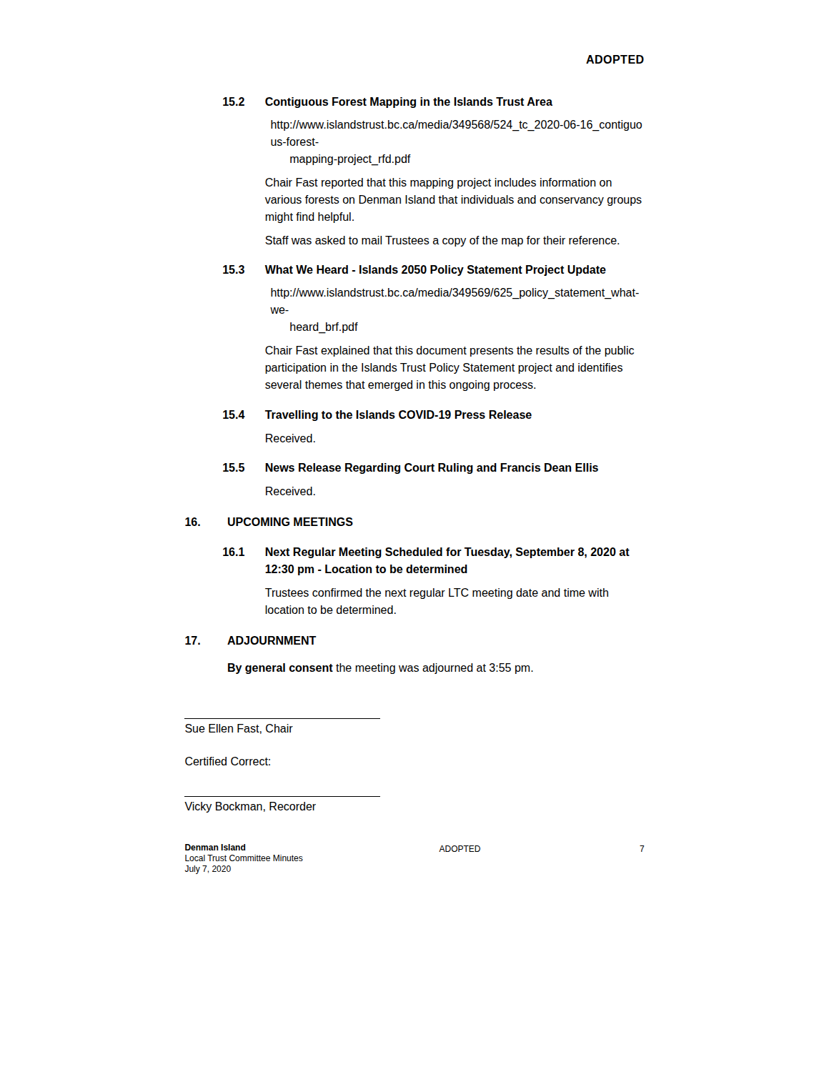ADOPTED
15.2 Contiguous Forest Mapping in the Islands Trust Area
http://www.islandstrust.bc.ca/media/349568/524_tc_2020-06-16_contiguous-forest-mapping-project_rfd.pdf
Chair Fast reported that this mapping project includes information on various forests on Denman Island that individuals and conservancy groups might find helpful.
Staff was asked to mail Trustees a copy of the map for their reference.
15.3 What We Heard - Islands 2050 Policy Statement Project Update
http://www.islandstrust.bc.ca/media/349569/625_policy_statement_what-we-heard_brf.pdf
Chair Fast explained that this document presents the results of the public participation in the Islands Trust Policy Statement project and identifies several themes that emerged in this ongoing process.
15.4 Travelling to the Islands COVID-19 Press Release
Received.
15.5 News Release Regarding Court Ruling and Francis Dean Ellis
Received.
16. UPCOMING MEETINGS
16.1 Next Regular Meeting Scheduled for Tuesday, September 8, 2020 at 12:30 pm - Location to be determined
Trustees confirmed the next regular LTC meeting date and time with location to be determined.
17. ADJOURNMENT
By general consent the meeting was adjourned at 3:55 pm.
Sue Ellen Fast, Chair
Certified Correct:
Vicky Bockman, Recorder
Denman Island
Local Trust Committee Minutes
July 7, 2020
ADOPTED
7